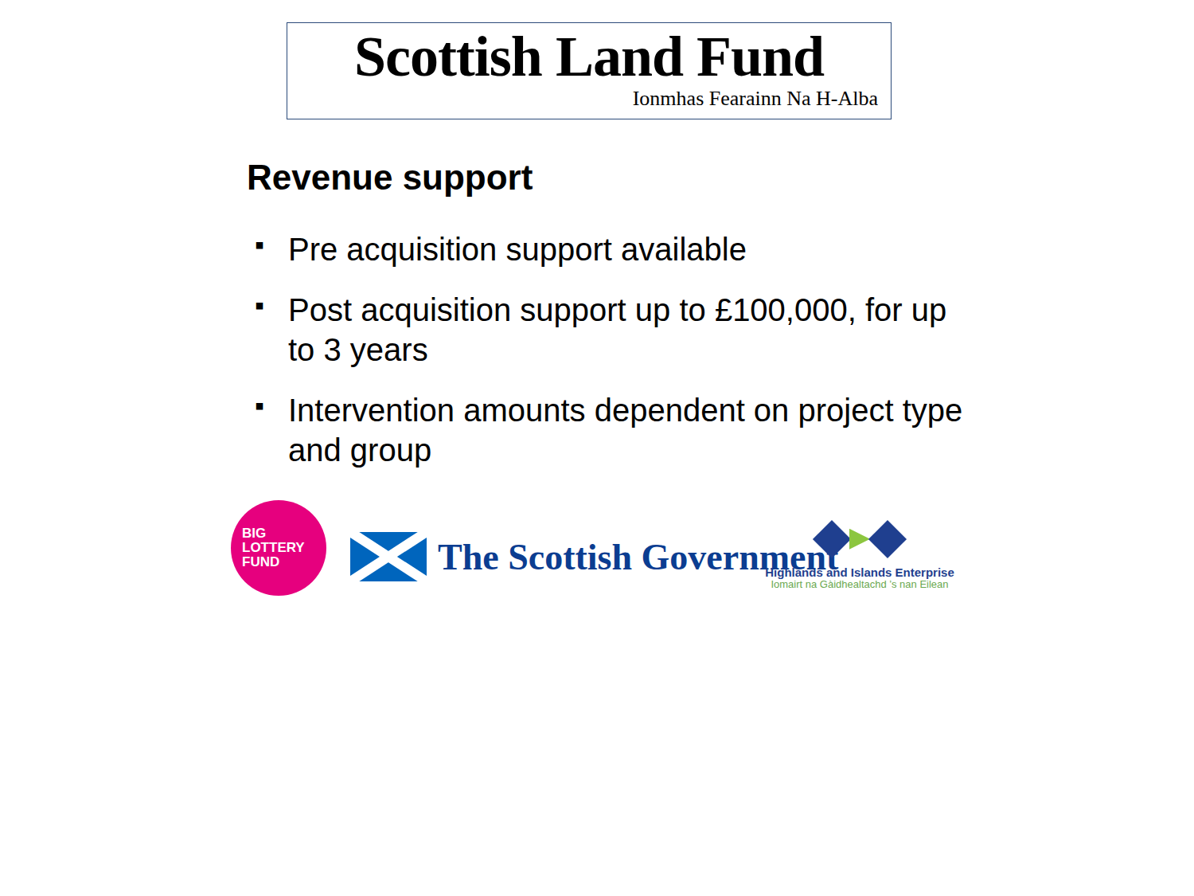Scottish Land Fund
Ionmhas Fearainn Na H-Alba
Revenue support
Pre acquisition support available
Post acquisition support up to £100,000, for up to 3 years
Intervention amounts dependent on project type and group
BIG
LOTTERY
FUND
The Scottish Government
Highlands and Islands Enterprise
Iomairt na Gàidhealtachd ’s nan Eilean